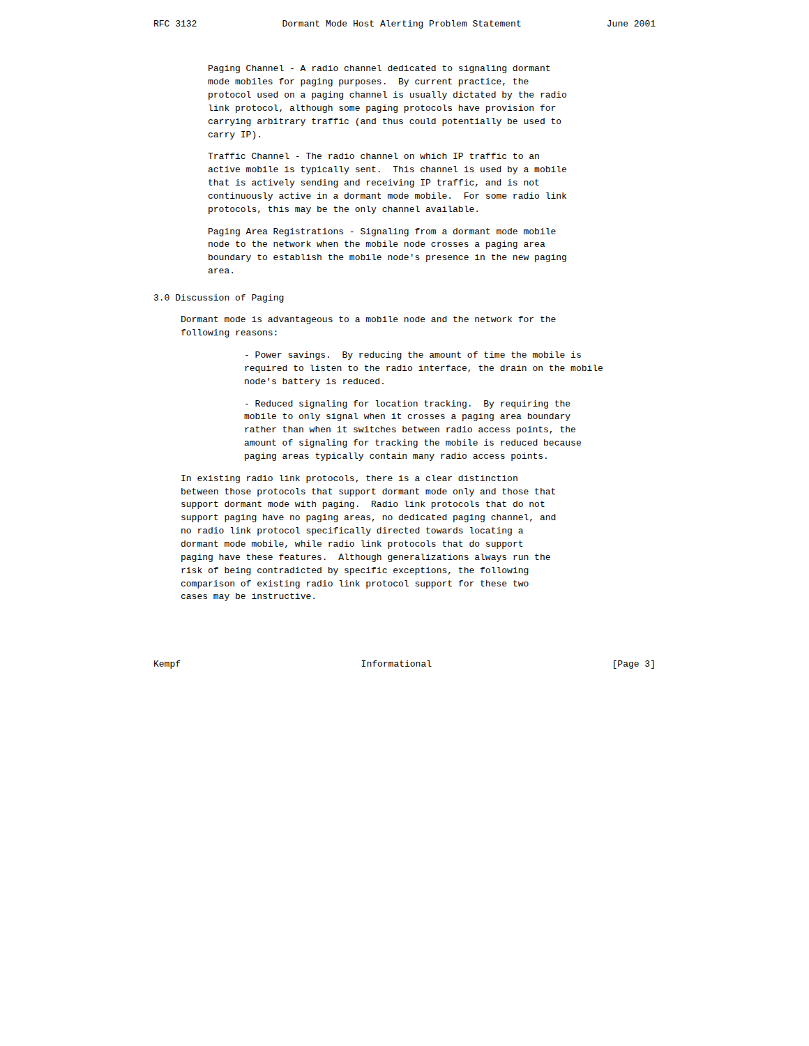RFC 3132 Dormant Mode Host Alerting Problem Statement June 2001
Paging Channel - A radio channel dedicated to signaling dormant mode mobiles for paging purposes. By current practice, the protocol used on a paging channel is usually dictated by the radio link protocol, although some paging protocols have provision for carrying arbitrary traffic (and thus could potentially be used to carry IP).
Traffic Channel - The radio channel on which IP traffic to an active mobile is typically sent. This channel is used by a mobile that is actively sending and receiving IP traffic, and is not continuously active in a dormant mode mobile. For some radio link protocols, this may be the only channel available.
Paging Area Registrations - Signaling from a dormant mode mobile node to the network when the mobile node crosses a paging area boundary to establish the mobile node's presence in the new paging area.
3.0 Discussion of Paging
Dormant mode is advantageous to a mobile node and the network for the following reasons:
- Power savings. By reducing the amount of time the mobile is required to listen to the radio interface, the drain on the mobile node's battery is reduced.
- Reduced signaling for location tracking. By requiring the mobile to only signal when it crosses a paging area boundary rather than when it switches between radio access points, the amount of signaling for tracking the mobile is reduced because paging areas typically contain many radio access points.
In existing radio link protocols, there is a clear distinction between those protocols that support dormant mode only and those that support dormant mode with paging. Radio link protocols that do not support paging have no paging areas, no dedicated paging channel, and no radio link protocol specifically directed towards locating a dormant mode mobile, while radio link protocols that do support paging have these features. Although generalizations always run the risk of being contradicted by specific exceptions, the following comparison of existing radio link protocol support for these two cases may be instructive.
Kempf Informational [Page 3]